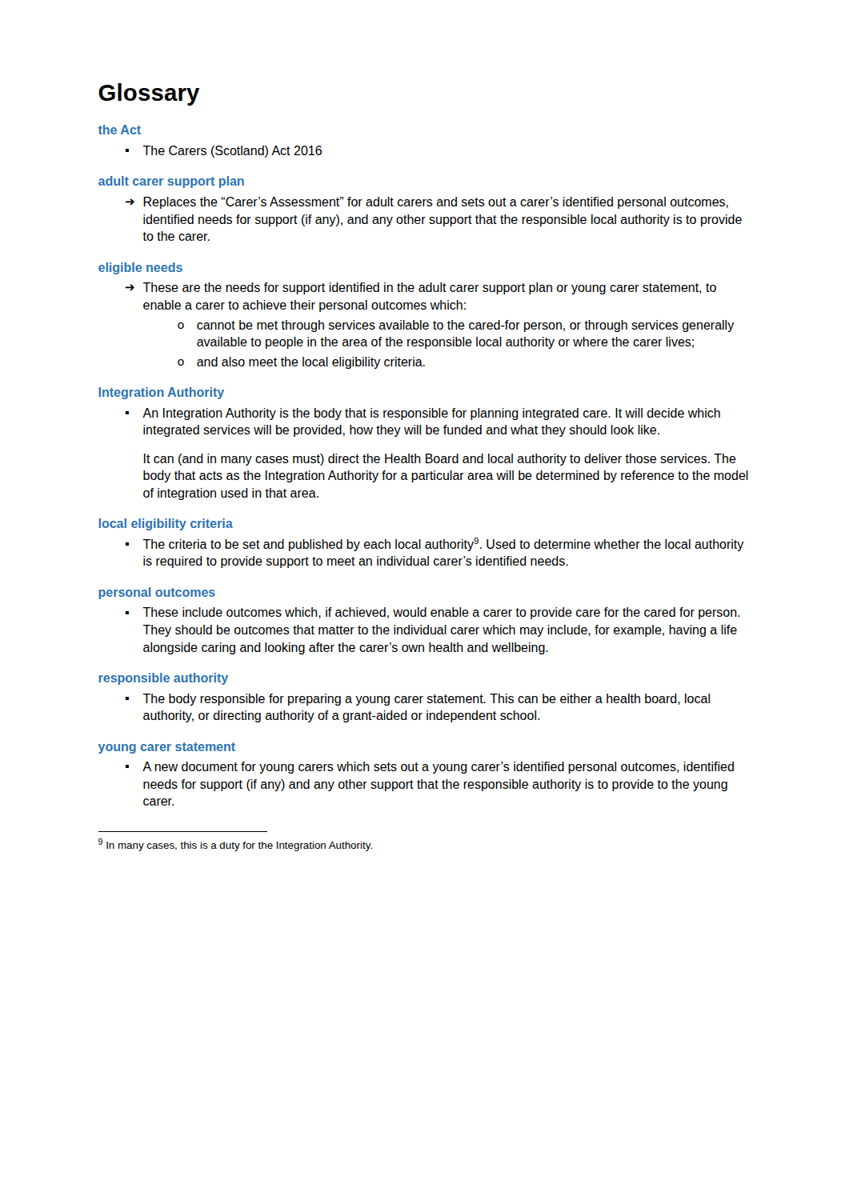Glossary
the Act
The Carers (Scotland) Act 2016
adult carer support plan
Replaces the “Carer’s Assessment” for adult carers and sets out a carer’s identified personal outcomes, identified needs for support (if any), and any other support that the responsible local authority is to provide to the carer.
eligible needs
These are the needs for support identified in the adult carer support plan or young carer statement, to enable a carer to achieve their personal outcomes which:
cannot be met through services available to the cared-for person, or through services generally available to people in the area of the responsible local authority or where the carer lives;
and also meet the local eligibility criteria.
Integration Authority
An Integration Authority is the body that is responsible for planning integrated care. It will decide which integrated services will be provided, how they will be funded and what they should look like.
It can (and in many cases must) direct the Health Board and local authority to deliver those services. The body that acts as the Integration Authority for a particular area will be determined by reference to the model of integration used in that area.
local eligibility criteria
The criteria to be set and published by each local authority9. Used to determine whether the local authority is required to provide support to meet an individual carer’s identified needs.
personal outcomes
These include outcomes which, if achieved, would enable a carer to provide care for the cared for person. They should be outcomes that matter to the individual carer which may include, for example, having a life alongside caring and looking after the carer’s own health and wellbeing.
responsible authority
The body responsible for preparing a young carer statement. This can be either a health board, local authority, or directing authority of a grant-aided or independent school.
young carer statement
A new document for young carers which sets out a young carer’s identified personal outcomes, identified needs for support (if any) and any other support that the responsible authority is to provide to the young carer.
9 In many cases, this is a duty for the Integration Authority.